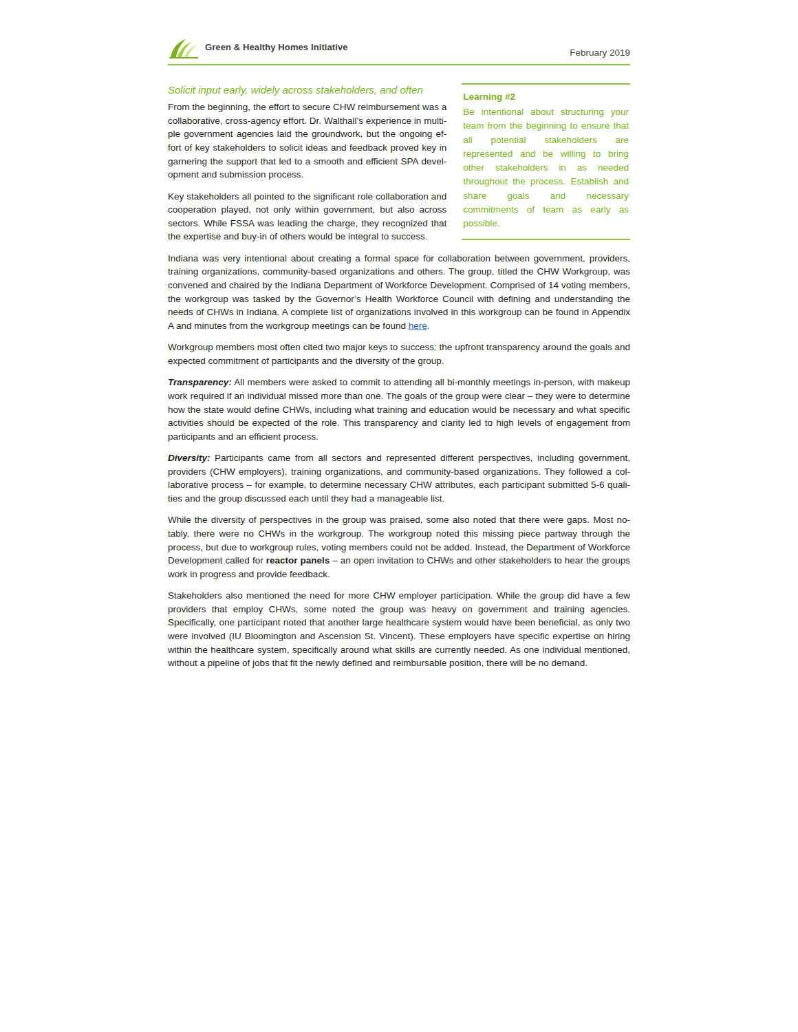Green & Healthy Homes Initiative
February 2019
Solicit input early, widely across stakeholders, and often
From the beginning, the effort to secure CHW reimbursement was a collaborative, cross-agency effort. Dr. Walthall’s experience in multiple government agencies laid the groundwork, but the ongoing effort of key stakeholders to solicit ideas and feedback proved key in garnering the support that led to a smooth and efficient SPA development and submission process.
Key stakeholders all pointed to the significant role collaboration and cooperation played, not only within government, but also across sectors. While FSSA was leading the charge, they recognized that the expertise and buy-in of others would be integral to success.
Learning #2 Be intentional about structuring your team from the beginning to ensure that all potential stakeholders are represented and be willing to bring other stakeholders in as needed throughout the process. Establish and share goals and necessary commitments of team as early as possible.
Indiana was very intentional about creating a formal space for collaboration between government, providers, training organizations, community-based organizations and others. The group, titled the CHW Workgroup, was convened and chaired by the Indiana Department of Workforce Development. Comprised of 14 voting members, the workgroup was tasked by the Governor’s Health Workforce Council with defining and understanding the needs of CHWs in Indiana. A complete list of organizations involved in this workgroup can be found in Appendix A and minutes from the workgroup meetings can be found here.
Workgroup members most often cited two major keys to success: the upfront transparency around the goals and expected commitment of participants and the diversity of the group.
Transparency: All members were asked to commit to attending all bi-monthly meetings in-person, with makeup work required if an individual missed more than one. The goals of the group were clear – they were to determine how the state would define CHWs, including what training and education would be necessary and what specific activities should be expected of the role. This transparency and clarity led to high levels of engagement from participants and an efficient process.
Diversity: Participants came from all sectors and represented different perspectives, including government, providers (CHW employers), training organizations, and community-based organizations. They followed a collaborative process – for example, to determine necessary CHW attributes, each participant submitted 5-6 qualities and the group discussed each until they had a manageable list.
While the diversity of perspectives in the group was praised, some also noted that there were gaps. Most notably, there were no CHWs in the workgroup. The workgroup noted this missing piece partway through the process, but due to workgroup rules, voting members could not be added. Instead, the Department of Workforce Development called for reactor panels – an open invitation to CHWs and other stakeholders to hear the groups work in progress and provide feedback.
Stakeholders also mentioned the need for more CHW employer participation. While the group did have a few providers that employ CHWs, some noted the group was heavy on government and training agencies. Specifically, one participant noted that another large healthcare system would have been beneficial, as only two were involved (IU Bloomington and Ascension St. Vincent). These employers have specific expertise on hiring within the healthcare system, specifically around what skills are currently needed. As one individual mentioned, without a pipeline of jobs that fit the newly defined and reimbursable position, there will be no demand.